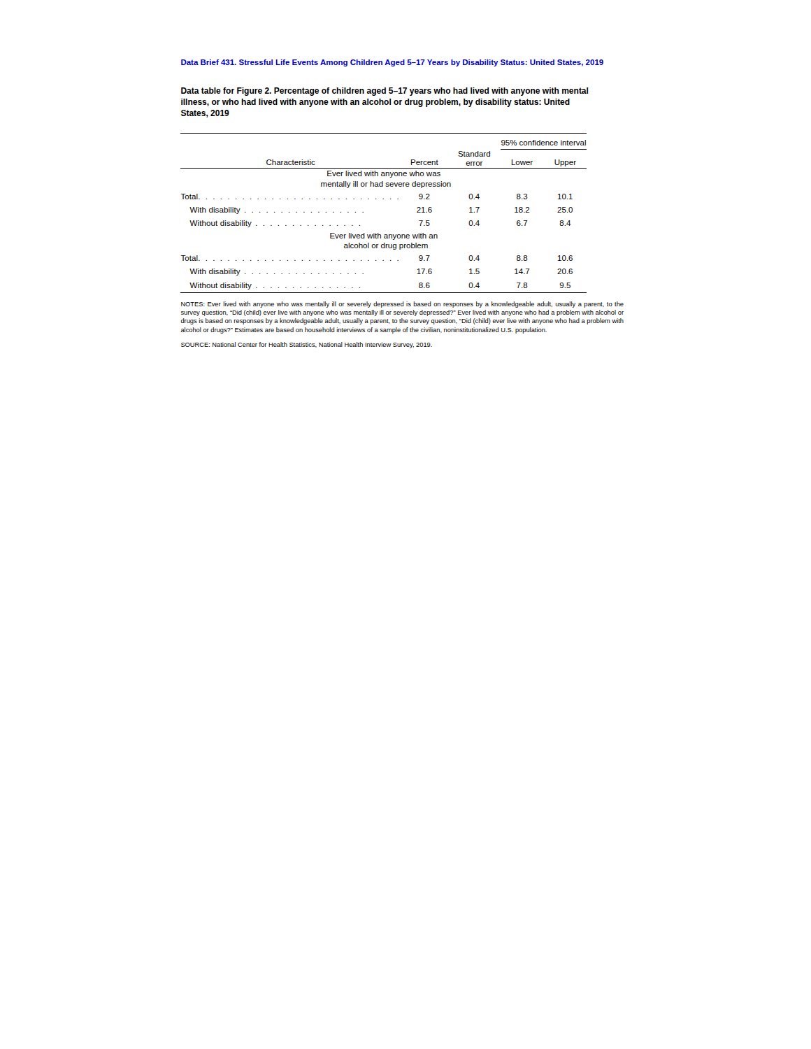Data Brief 431. Stressful Life Events Among Children Aged 5–17 Years by Disability Status: United States, 2019
Data table for Figure 2. Percentage of children aged 5–17 years who had lived with anyone with mental illness, or who had lived with anyone with an alcohol or drug problem, by disability status: United States, 2019
| | 95% confidence interval |
| Characteristic | Percent | Standard error | Lower | Upper |
| Ever lived with anyone who was mentally ill or had severe depression |
| Total . . . . . . . . . . . . . . . . . . . . . . . . . . . . | 9.2 | 0.4 | 8.3 | 10.1 |
| With disability . . . . . . . . . . . . . . . . . | 21.6 | 1.7 | 18.2 | 25.0 |
| Without disability . . . . . . . . . . . . . . . | 7.5 | 0.4 | 6.7 | 8.4 |
| Ever lived with anyone with an alcohol or drug problem |
| Total . . . . . . . . . . . . . . . . . . . . . . . . . . . . | 9.7 | 0.4 | 8.8 | 10.6 |
| With disability . . . . . . . . . . . . . . . . . | 17.6 | 1.5 | 14.7 | 20.6 |
| Without disability . . . . . . . . . . . . . . . | 8.6 | 0.4 | 7.8 | 9.5 |
NOTES: Ever lived with anyone who was mentally ill or severely depressed is based on responses by a knowledgeable adult, usually a parent, to the survey question, “Did (child) ever live with anyone who was mentally ill or severely depressed?” Ever lived with anyone who had a problem with alcohol or drugs is based on responses by a knowledgeable adult, usually a parent, to the survey question, “Did (child) ever live with anyone who had a problem with alcohol or drugs?” Estimates are based on household interviews of a sample of the civilian, noninstitutionalized U.S. population.
SOURCE: National Center for Health Statistics, National Health Interview Survey, 2019.